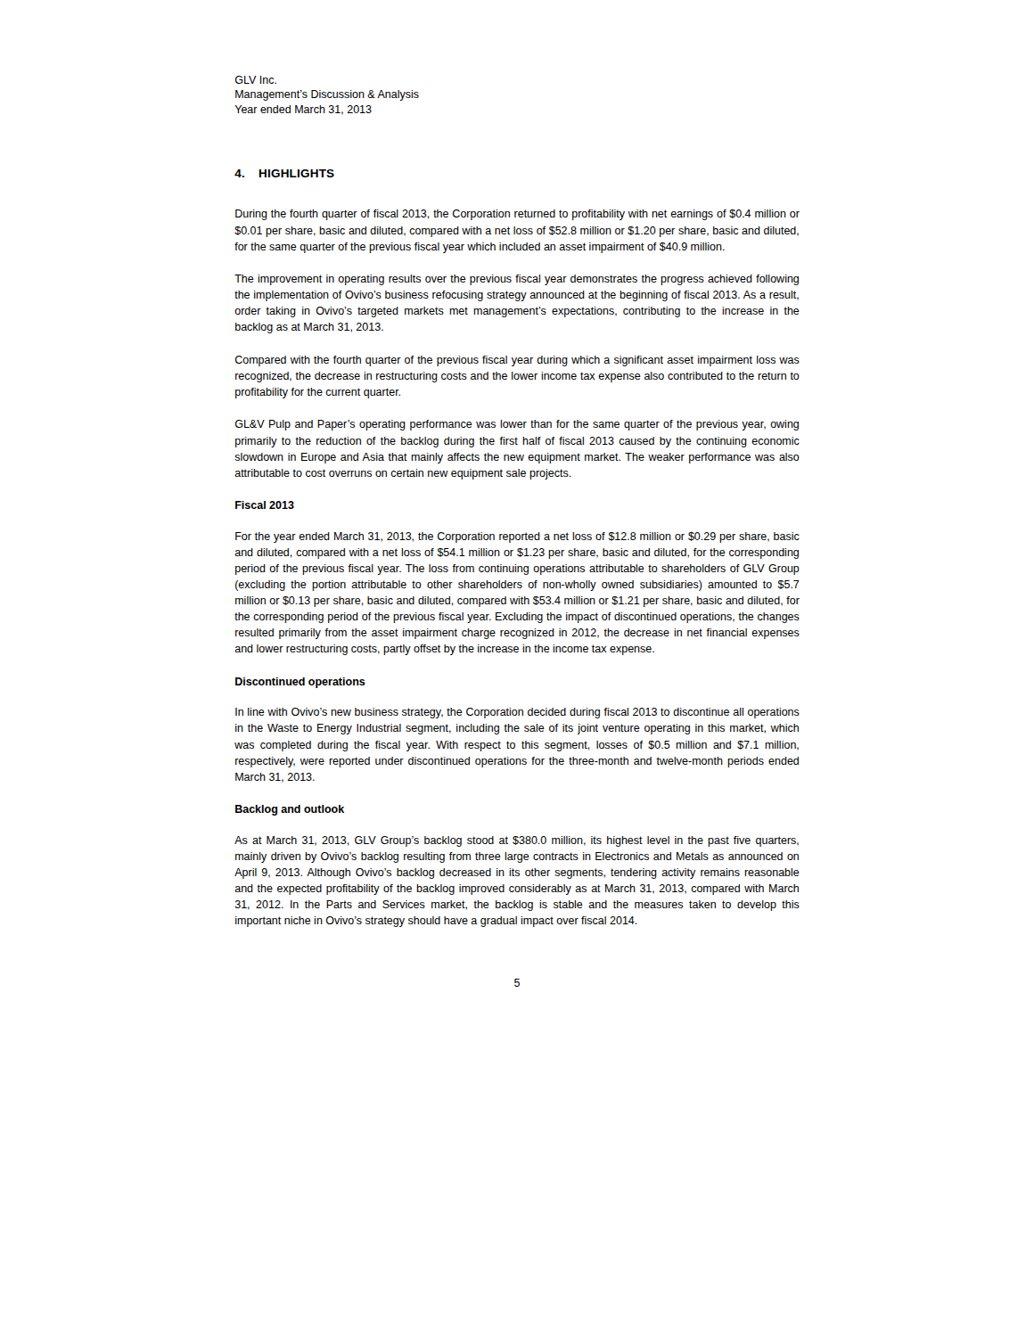GLV Inc.
Management’s Discussion & Analysis
Year ended March 31, 2013
4. HIGHLIGHTS
During the fourth quarter of fiscal 2013, the Corporation returned to profitability with net earnings of $0.4 million or $0.01 per share, basic and diluted, compared with a net loss of $52.8 million or $1.20 per share, basic and diluted, for the same quarter of the previous fiscal year which included an asset impairment of $40.9 million.
The improvement in operating results over the previous fiscal year demonstrates the progress achieved following the implementation of Ovivo’s business refocusing strategy announced at the beginning of fiscal 2013. As a result, order taking in Ovivo’s targeted markets met management’s expectations, contributing to the increase in the backlog as at March 31, 2013.
Compared with the fourth quarter of the previous fiscal year during which a significant asset impairment loss was recognized, the decrease in restructuring costs and the lower income tax expense also contributed to the return to profitability for the current quarter.
GL&V Pulp and Paper’s operating performance was lower than for the same quarter of the previous year, owing primarily to the reduction of the backlog during the first half of fiscal 2013 caused by the continuing economic slowdown in Europe and Asia that mainly affects the new equipment market. The weaker performance was also attributable to cost overruns on certain new equipment sale projects.
Fiscal 2013
For the year ended March 31, 2013, the Corporation reported a net loss of $12.8 million or $0.29 per share, basic and diluted, compared with a net loss of $54.1 million or $1.23 per share, basic and diluted, for the corresponding period of the previous fiscal year. The loss from continuing operations attributable to shareholders of GLV Group (excluding the portion attributable to other shareholders of non-wholly owned subsidiaries) amounted to $5.7 million or $0.13 per share, basic and diluted, compared with $53.4 million or $1.21 per share, basic and diluted, for the corresponding period of the previous fiscal year. Excluding the impact of discontinued operations, the changes resulted primarily from the asset impairment charge recognized in 2012, the decrease in net financial expenses and lower restructuring costs, partly offset by the increase in the income tax expense.
Discontinued operations
In line with Ovivo’s new business strategy, the Corporation decided during fiscal 2013 to discontinue all operations in the Waste to Energy Industrial segment, including the sale of its joint venture operating in this market, which was completed during the fiscal year. With respect to this segment, losses of $0.5 million and $7.1 million, respectively, were reported under discontinued operations for the three-month and twelve-month periods ended March 31, 2013.
Backlog and outlook
As at March 31, 2013, GLV Group’s backlog stood at $380.0 million, its highest level in the past five quarters, mainly driven by Ovivo’s backlog resulting from three large contracts in Electronics and Metals as announced on April 9, 2013. Although Ovivo’s backlog decreased in its other segments, tendering activity remains reasonable and the expected profitability of the backlog improved considerably as at March 31, 2013, compared with March 31, 2012. In the Parts and Services market, the backlog is stable and the measures taken to develop this important niche in Ovivo’s strategy should have a gradual impact over fiscal 2014.
5